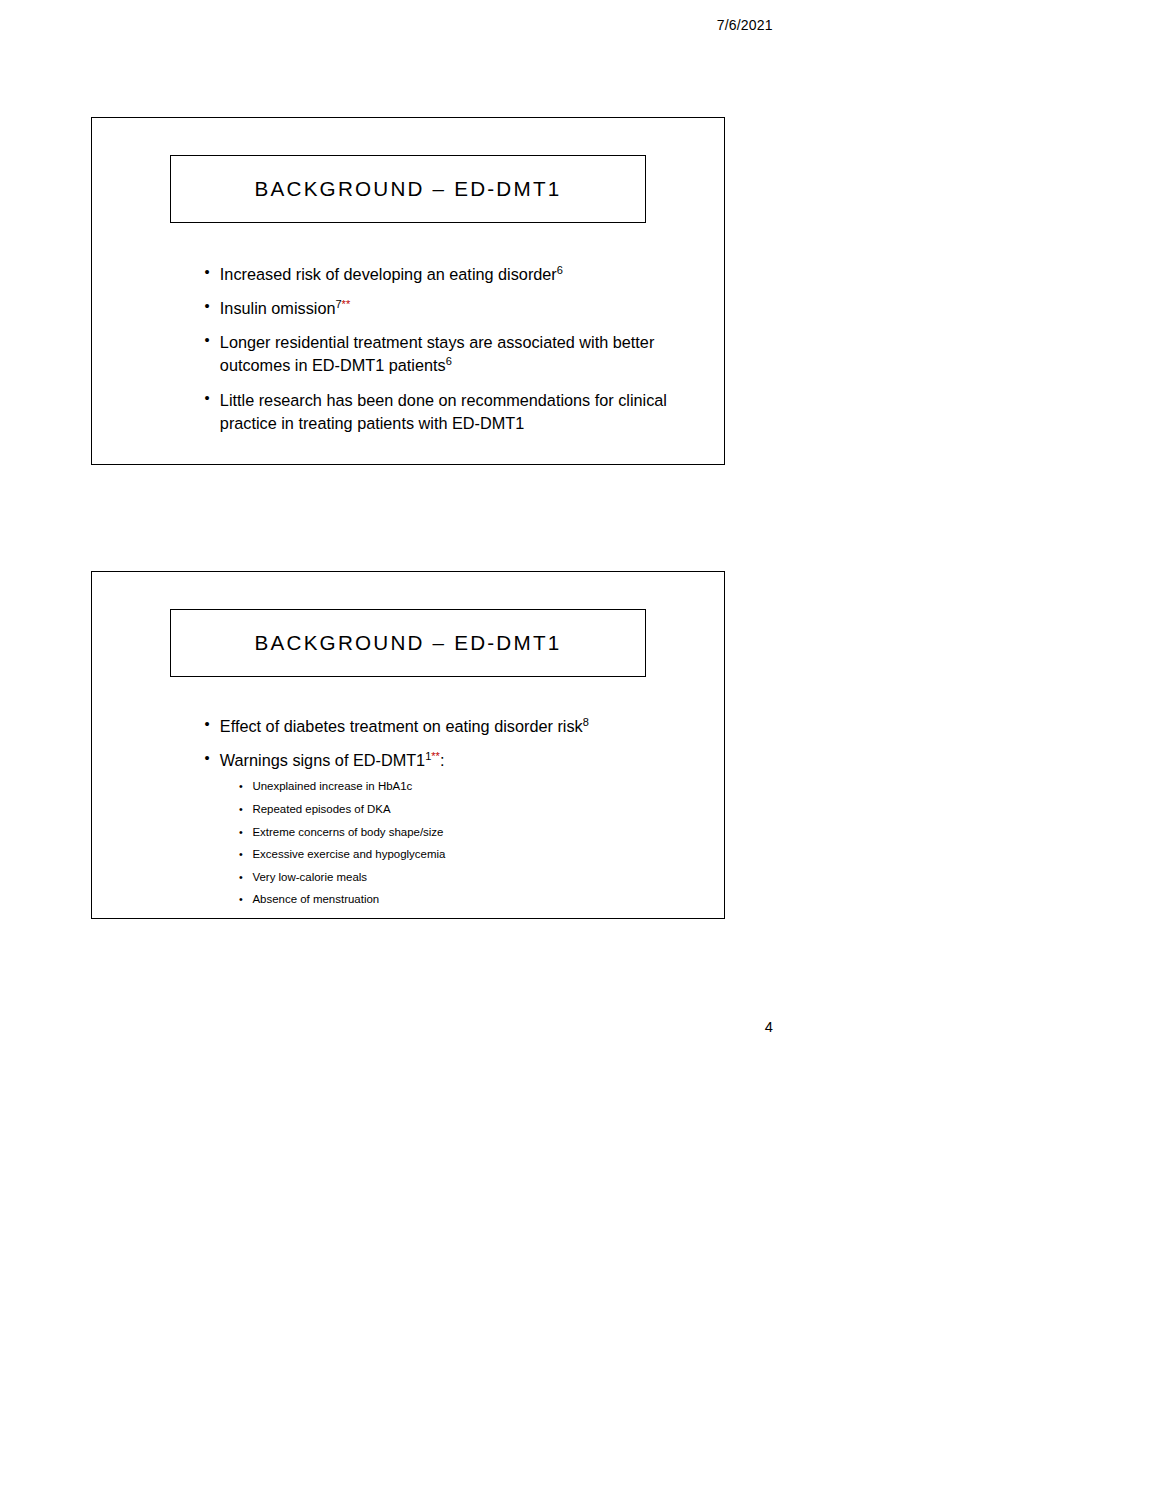7/6/2021
Background – ED-DMT1
Increased risk of developing an eating disorder6
Insulin omission7**
Longer residential treatment stays are associated with better outcomes in ED-DMT1 patients6
Little research has been done on recommendations for clinical practice in treating patients with ED-DMT1
Background – ED-DMT1
Effect of diabetes treatment on eating disorder risk8
Warnings signs of ED-DMT11**:
Unexplained increase in HbA1c
Repeated episodes of DKA
Extreme concerns of body shape/size
Excessive exercise and hypoglycemia
Very low-calorie meals
Absence of menstruation
4